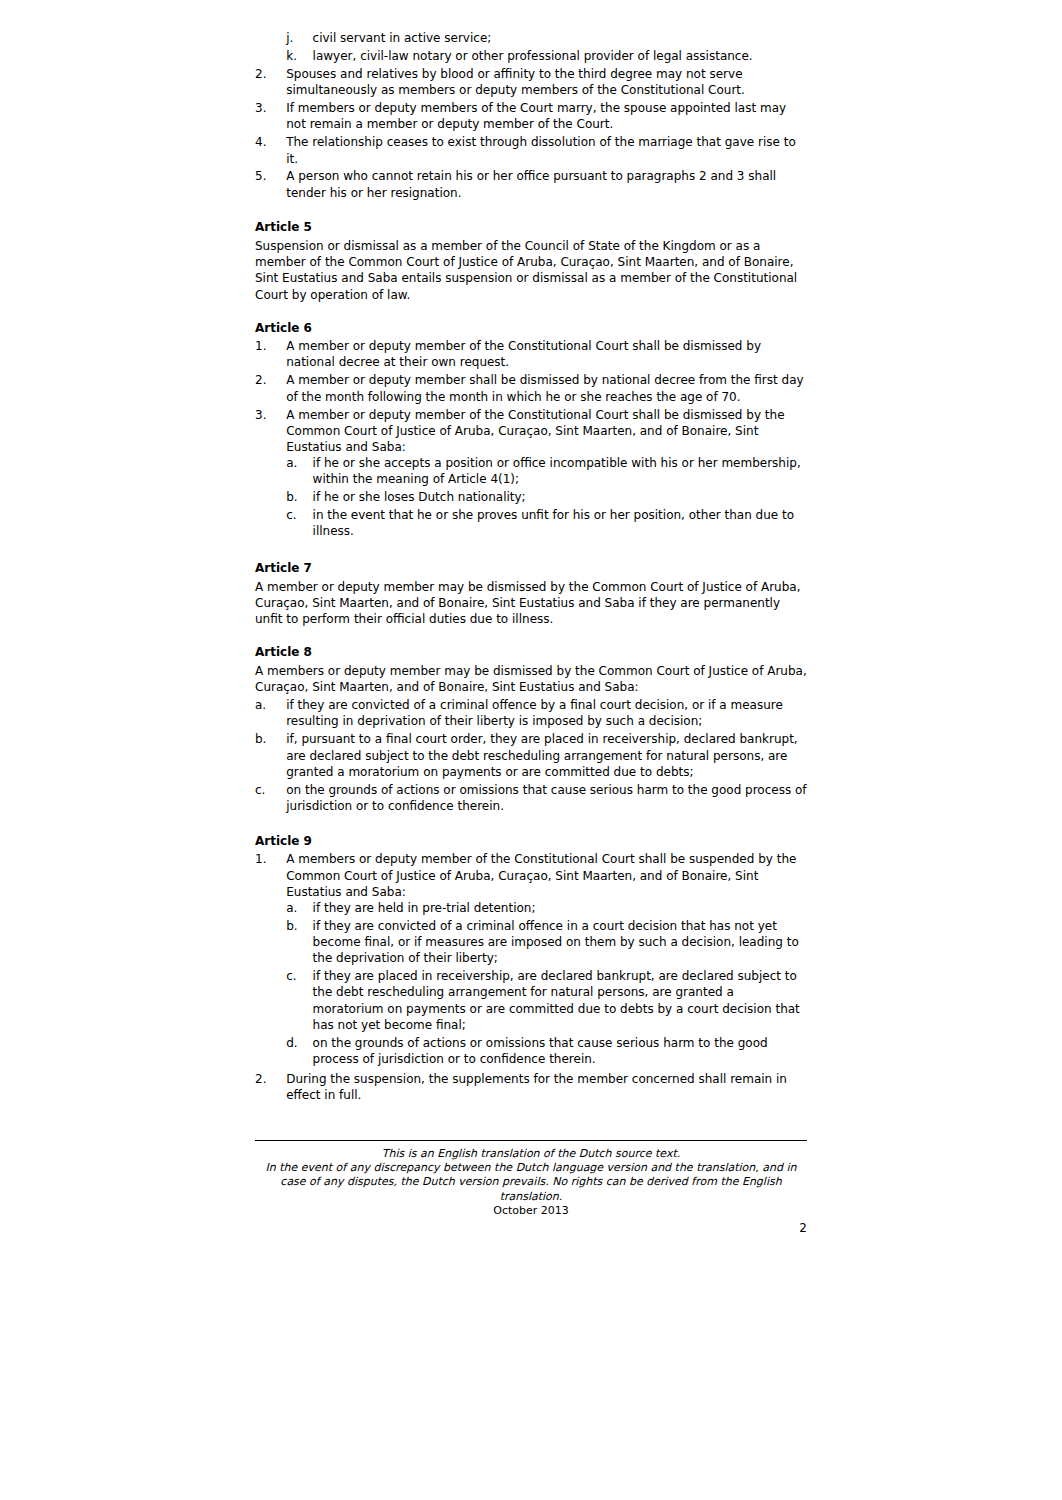| j. | civil servant in active service; |
| k. | lawyer, civil-law notary or other professional provider of legal assistance. |
| 2. | Spouses and relatives by blood or affinity to the third degree may not serve simultaneously as members or deputy members of the Constitutional Court. |
| 3. | If members or deputy members of the Court marry, the spouse appointed last may not remain a member or deputy member of the Court. |
| 4. | The relationship ceases to exist through dissolution of the marriage that gave rise to it. |
| 5. | A person who cannot retain his or her office pursuant to paragraphs 2 and 3 shall tender his or her resignation. |
Article 5
Suspension or dismissal as a member of the Council of State of the Kingdom or as a member of the Common Court of Justice of Aruba, Curaçao, Sint Maarten, and of Bonaire, Sint Eustatius and Saba entails suspension or dismissal as a member of the Constitutional Court by operation of law.
Article 6
| 1. | A member or deputy member of the Constitutional Court shall be dismissed by national decree at their own request. |
| 2. | A member or deputy member shall be dismissed by national decree from the first day of the month following the month in which he or she reaches the age of 70. |
| 3. | A member or deputy member of the Constitutional Court shall be dismissed by the Common Court of Justice of Aruba, Curaçao, Sint Maarten, and of Bonaire, Sint Eustatius and Saba: / a. / if he or she accepts a position or office incompatible with his or her membership, within the meaning of Article 4(1); / / b. / if he or she loses Dutch nationality; / / c. / in the event that he or she proves unfit for his or her position, other than due to illness. / |
Article 7
A member or deputy member may be dismissed by the Common Court of Justice of Aruba, Curaçao, Sint Maarten, and of Bonaire, Sint Eustatius and Saba if they are permanently unfit to perform their official duties due to illness.
Article 8
A members or deputy member may be dismissed by the Common Court of Justice of Aruba, Curaçao, Sint Maarten, and of Bonaire, Sint Eustatius and Saba:
| a. | if they are convicted of a criminal offence by a final court decision, or if a measure resulting in deprivation of their liberty is imposed by such a decision; |
| b. | if, pursuant to a final court order, they are placed in receivership, declared bankrupt, are declared subject to the debt rescheduling arrangement for natural persons, are granted a moratorium on payments or are committed due to debts; |
| c. | on the grounds of actions or omissions that cause serious harm to the good process of jurisdiction or to confidence therein. |
Article 9
| 1. | A members or deputy member of the Constitutional Court shall be suspended by the Common Court of Justice of Aruba, Curaçao, Sint Maarten, and of Bonaire, Sint Eustatius and Saba: / a. / if they are held in pre-trial detention; / / b. / if they are convicted of a criminal offence in a court decision that has not yet become final, or if measures are imposed on them by such a decision, leading to the deprivation of their liberty; / / c. / if they are placed in receivership, are declared bankrupt, are declared subject to the debt rescheduling arrangement for natural persons, are granted a moratorium on payments or are committed due to debts by a court decision that has not yet become final; / / d. / on the grounds of actions or omissions that cause serious harm to the good process of jurisdiction or to confidence therein. / |
| 2. | During the suspension, the supplements for the member concerned shall remain in effect in full. |
This is an English translation of the Dutch source text.
In the event of any discrepancy between the Dutch language version and the translation, and in case of any disputes, the Dutch version prevails. No rights can be derived from the English translation.
October 2013
2